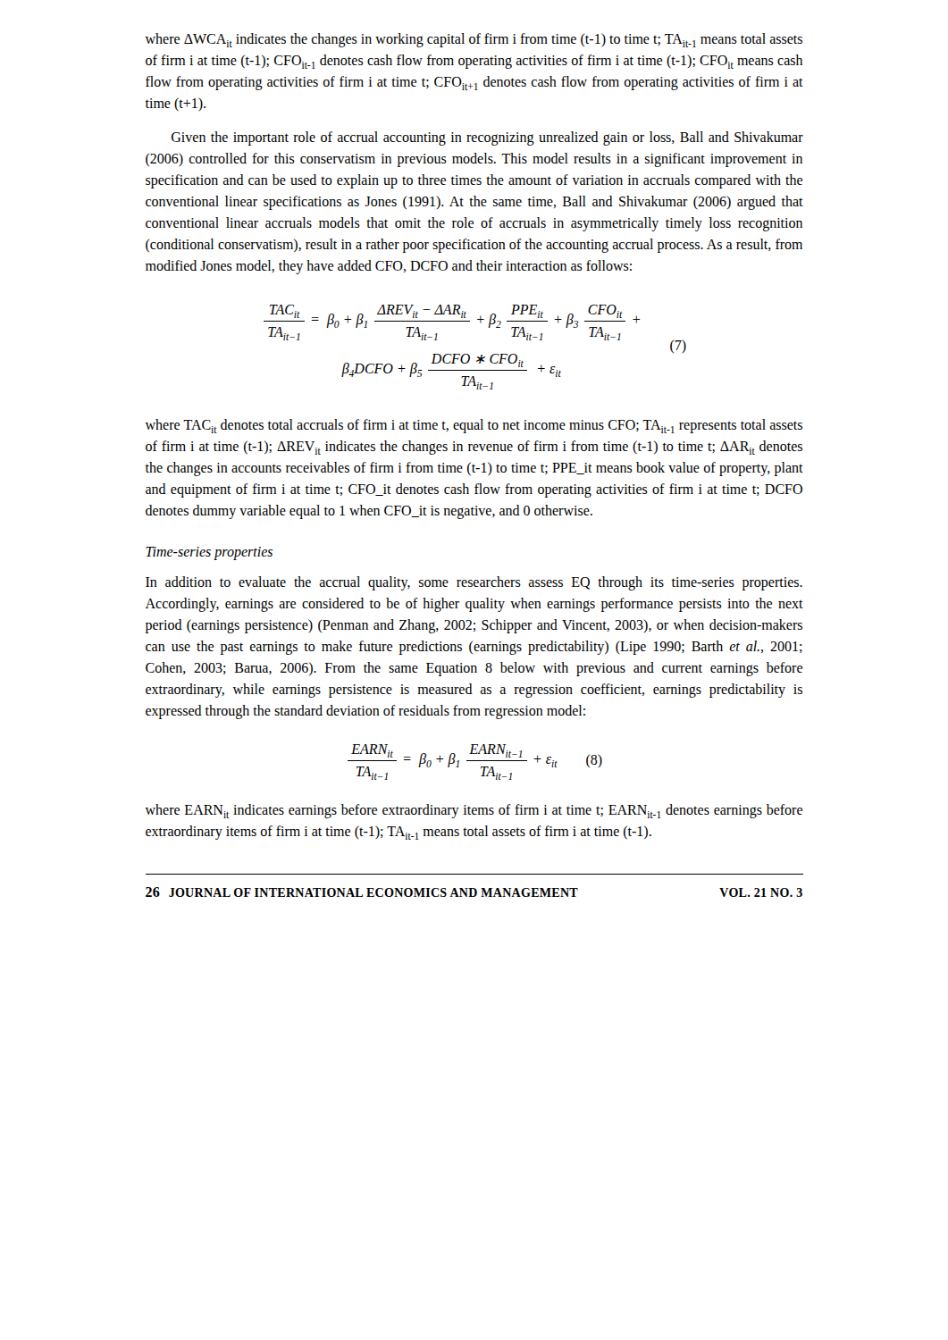where ΔWCAit indicates the changes in working capital of firm i from time (t-1) to time t; TAit-1 means total assets of firm i at time (t-1); CFOit-1 denotes cash flow from operating activities of firm i at time (t-1); CFOit means cash flow from operating activities of firm i at time t; CFOit+1 denotes cash flow from operating activities of firm i at time (t+1).
Given the important role of accrual accounting in recognizing unrealized gain or loss, Ball and Shivakumar (2006) controlled for this conservatism in previous models. This model results in a significant improvement in specification and can be used to explain up to three times the amount of variation in accruals compared with the conventional linear specifications as Jones (1991). At the same time, Ball and Shivakumar (2006) argued that conventional linear accruals models that omit the role of accruals in asymmetrically timely loss recognition (conditional conservatism), result in a rather poor specification of the accounting accrual process. As a result, from modified Jones model, they have added CFO, DCFO and their interaction as follows:
TACit TAit−1 = β0 + β1 ΔREVit − ΔARit TAit−1 + β2 PPEit TAit−1 + β3 CFOit TAit−1 +
β4DCFO + β5 DCFO ∗ CFOit TAit−1 + εit
(7)
where TACit denotes total accruals of firm i at time t, equal to net income minus CFO; TAit-1 represents total assets of firm i at time (t-1); ΔREVit indicates the changes in revenue of firm i from time (t-1) to time t; ΔARit denotes the changes in accounts receivables of firm i from time (t-1) to time t; PPE_it means book value of property, plant and equipment of firm i at time t; CFO_it denotes cash flow from operating activities of firm i at time t; DCFO denotes dummy variable equal to 1 when CFO_it is negative, and 0 otherwise.
Time-series properties
In addition to evaluate the accrual quality, some researchers assess EQ through its time-series properties. Accordingly, earnings are considered to be of higher quality when earnings performance persists into the next period (earnings persistence) (Penman and Zhang, 2002; Schipper and Vincent, 2003), or when decision-makers can use the past earnings to make future predictions (earnings predictability) (Lipe 1990; Barth et al., 2001; Cohen, 2003; Barua, 2006). From the same Equation 8 below with previous and current earnings before extraordinary, while earnings persistence is measured as a regression coefficient, earnings predictability is expressed through the standard deviation of residuals from regression model:
EARNit TAit−1 = β0 + β1 EARNit−1 TAit−1 + εit
(8)
where EARNit indicates earnings before extraordinary items of firm i at time t; EARNit-1 denotes earnings before extraordinary items of firm i at time (t-1); TAit-1 means total assets of firm i at time (t-1).
26 JOURNAL OF INTERNATIONAL ECONOMICS AND MANAGEMENT
VOL. 21 NO. 3